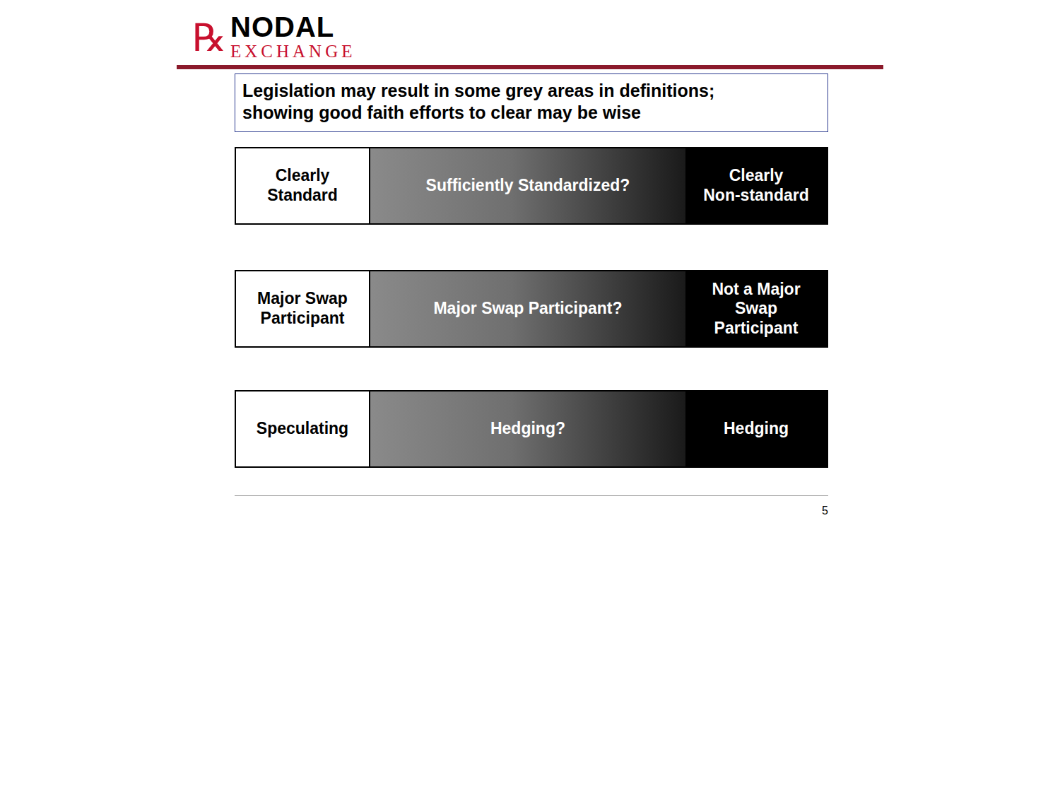℞ NODAL EXCHANGE
Legislation may result in some grey areas in definitions;
showing good faith efforts to clear may be wise
Clearly
Standard
Sufficiently Standardized?
Clearly
Non-standard
Major Swap
Participant
Major Swap Participant?
Not a Major
Swap
Participant
Speculating
Hedging?
Hedging
5